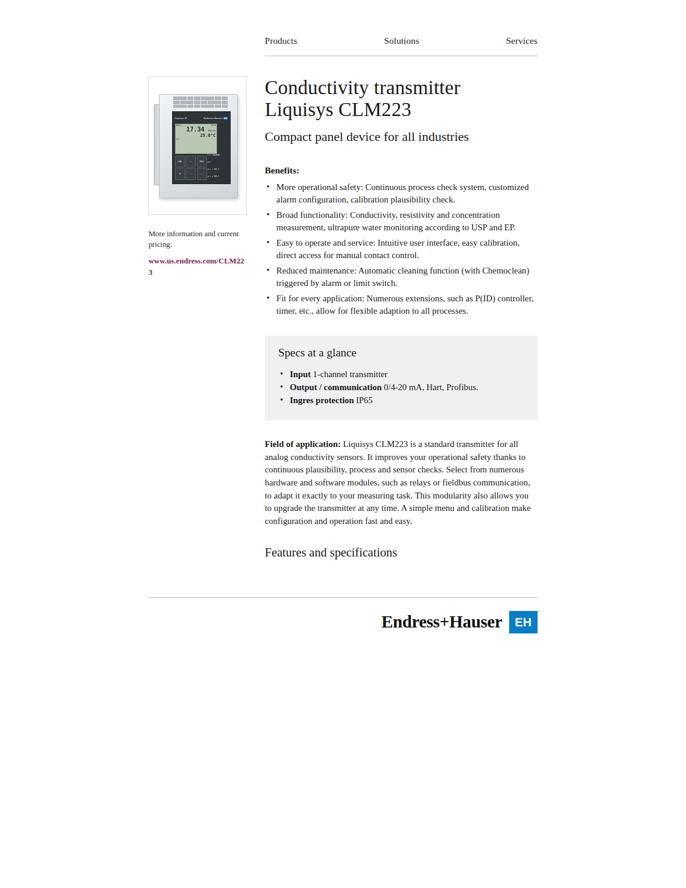Products Solutions Services
Liquisys M Endress+Hauser EH
MEAS HOLD
17.34 mS/cm
25.0°C
ATC
CAL
+
REL
E
−
↕
1 ALARM
2
☉ REL 1
♺ REL 2
More information and current pricing: www.us.endress.com/CLM223
Conductivity transmitter
Liquisys CLM223
Compact panel device for all industries
Benefits:
More operational safety: Continuous process check system, customized alarm configuration, calibration plausibility check.
Broad functionality: Conductivity, resistivity and concentration measurement, ultrapure water monitoring according to USP and EP.
Easy to operate and service: Intuitive user interface, easy calibration, direct access for manual contact control.
Reduced maintenance: Automatic cleaning function (with Chemoclean) triggered by alarm or limit switch.
Fit for every application: Numerous extensions, such as P(ID) controller, timer, etc., allow for flexible adaption to all processes.
Specs at a glance
Input 1-channel transmitter
Output / communication 0/4-20 mA, Hart, Profibus.
Ingres protection IP65
Field of application: Liquisys CLM223 is a standard transmitter for all analog conductivity sensors. It improves your operational safety thanks to continuous plausibility, process and sensor checks. Select from numerous hardware and software modules, such as relays or fieldbus communication, to adapt it exactly to your measuring task. This modularity also allows you to upgrade the transmitter at any time. A simple menu and calibration make configuration and operation fast and easy.
Features and specifications
Endress+Hauser EH